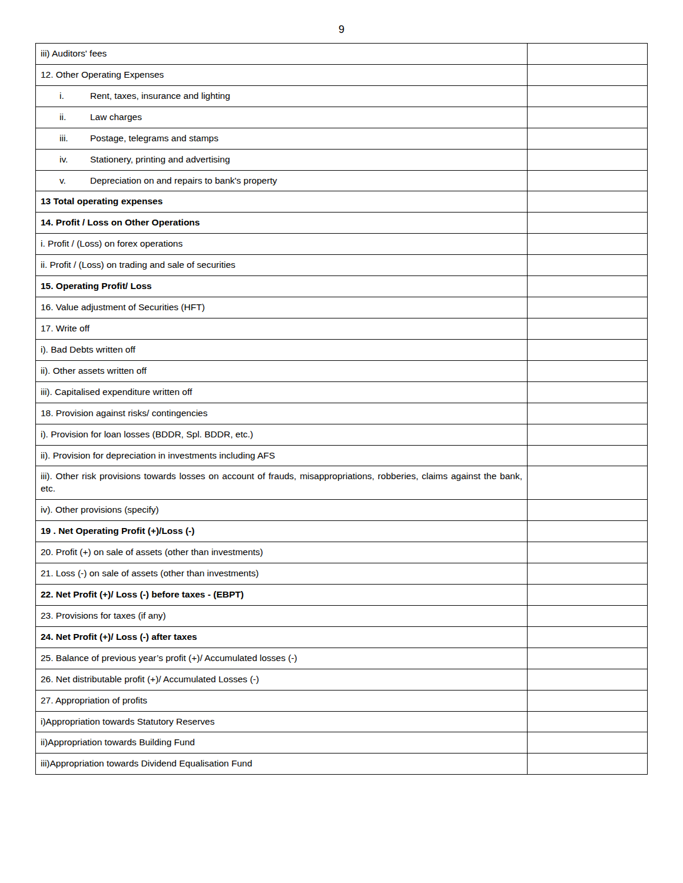9
| iii) Auditors' fees | |
| 12. Other Operating Expenses | |
| i. Rent, taxes, insurance and lighting | |
| ii. Law charges | |
| iii. Postage, telegrams and stamps | |
| iv. Stationery, printing and advertising | |
| v. Depreciation on and repairs to bank's property | |
| 13 Total operating expenses | |
| 14. Profit / Loss on Other Operations | |
| i. Profit / (Loss) on forex operations | |
| ii. Profit / (Loss) on trading and sale of securities | |
| 15. Operating Profit/ Loss | |
| 16. Value adjustment of Securities (HFT) | |
| 17. Write off | |
| i). Bad Debts written off | |
| ii). Other assets written off | |
| iii). Capitalised expenditure written off | |
| 18. Provision against risks/ contingencies | |
| i). Provision for loan losses (BDDR, Spl. BDDR, etc.) | |
| ii). Provision for depreciation in investments including AFS | |
| iii). Other risk provisions towards losses on account of frauds, misappropriations, robberies, claims against the bank, etc. | |
| iv). Other provisions (specify) | |
| 19 . Net Operating Profit (+)/Loss (-) | |
| 20. Profit (+) on sale of assets (other than investments) | |
| 21. Loss (-) on sale of assets (other than investments) | |
| 22. Net Profit (+)/ Loss (-) before taxes - (EBPT) | |
| 23. Provisions for taxes (if any) | |
| 24. Net Profit (+)/ Loss (-) after taxes | |
| 25. Balance of previous year’s profit (+)/ Accumulated losses (-) | |
| 26. Net distributable profit (+)/ Accumulated Losses (-) | |
| 27. Appropriation of profits | |
| i)Appropriation towards Statutory Reserves | |
| ii)Appropriation towards Building Fund | |
| iii)Appropriation towards Dividend Equalisation Fund | |